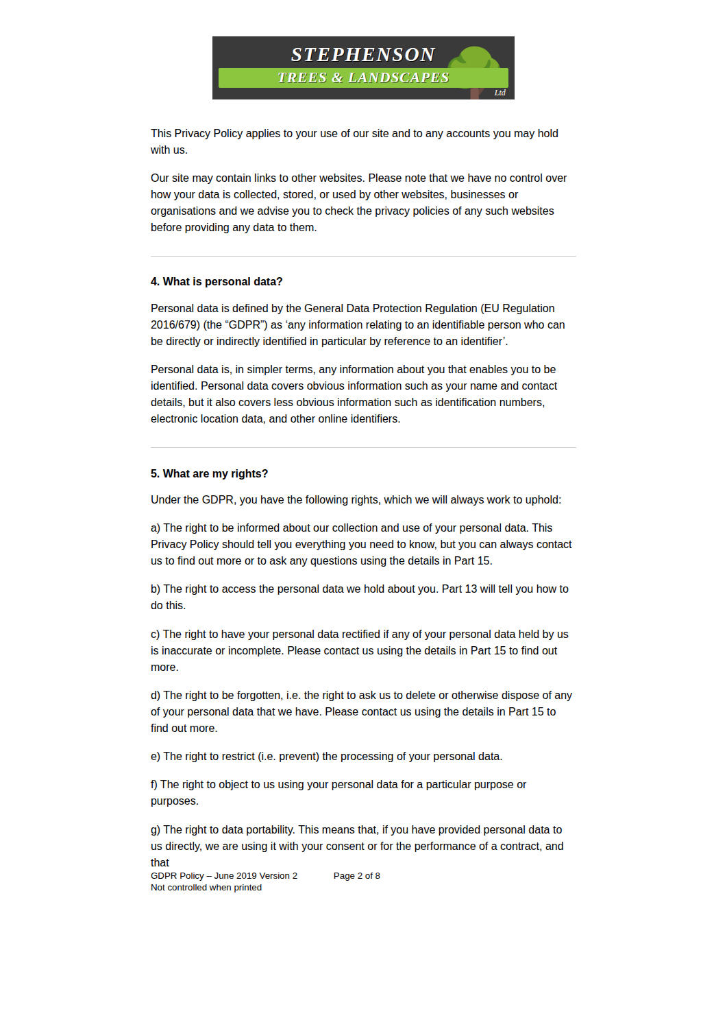🌳
STEPHENSON
TREES & LANDSCAPES
Ltd
This Privacy Policy applies to your use of our site and to any accounts you may hold with us.
Our site may contain links to other websites. Please note that we have no control over how your data is collected, stored, or used by other websites, businesses or organisations and we advise you to check the privacy policies of any such websites before providing any data to them.
4. What is personal data?
Personal data is defined by the General Data Protection Regulation (EU Regulation 2016/679) (the “GDPR”) as ‘any information relating to an identifiable person who can be directly or indirectly identified in particular by reference to an identifier’.
Personal data is, in simpler terms, any information about you that enables you to be identified. Personal data covers obvious information such as your name and contact details, but it also covers less obvious information such as identification numbers, electronic location data, and other online identifiers.
5. What are my rights?
Under the GDPR, you have the following rights, which we will always work to uphold:
a) The right to be informed about our collection and use of your personal data. This Privacy Policy should tell you everything you need to know, but you can always contact us to find out more or to ask any questions using the details in Part 15.
b) The right to access the personal data we hold about you. Part 13 will tell you how to do this.
c) The right to have your personal data rectified if any of your personal data held by us is inaccurate or incomplete. Please contact us using the details in Part 15 to find out more.
d) The right to be forgotten, i.e. the right to ask us to delete or otherwise dispose of any of your personal data that we have. Please contact us using the details in Part 15 to find out more.
e) The right to restrict (i.e. prevent) the processing of your personal data.
f) The right to object to us using your personal data for a particular purpose or purposes.
g) The right to data portability. This means that, if you have provided personal data to us directly, we are using it with your consent or for the performance of a contract, and that
GDPR Policy – June 2019 Version 2 Page 2 of 8
Not controlled when printed